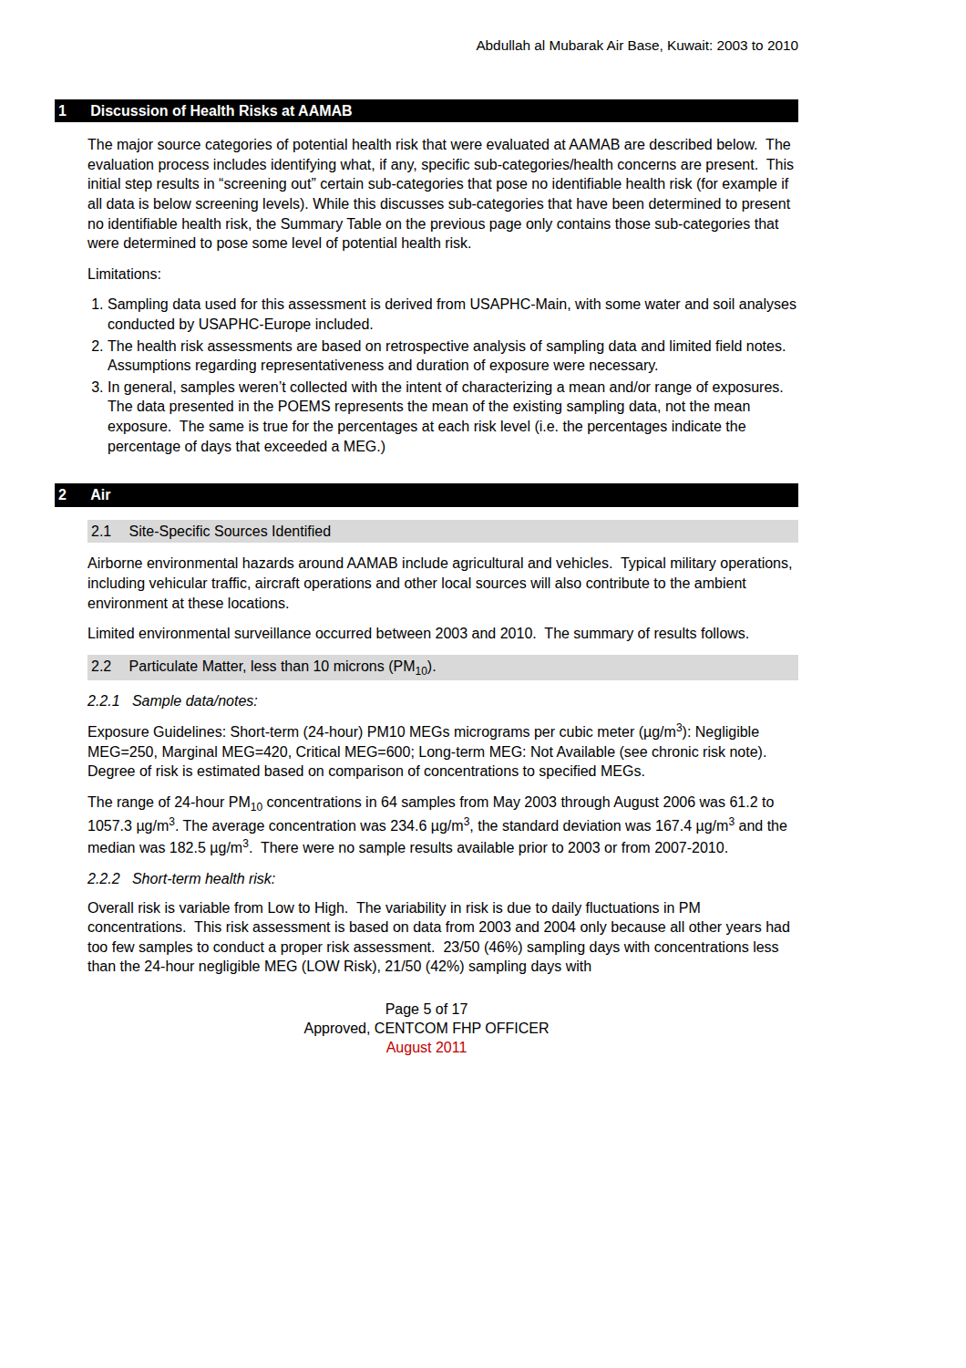Abdullah al Mubarak Air Base, Kuwait: 2003 to 2010
1 Discussion of Health Risks at AAMAB
The major source categories of potential health risk that were evaluated at AAMAB are described below. The evaluation process includes identifying what, if any, specific sub-categories/health concerns are present. This initial step results in “screening out” certain sub-categories that pose no identifiable health risk (for example if all data is below screening levels). While this discusses sub-categories that have been determined to present no identifiable health risk, the Summary Table on the previous page only contains those sub-categories that were determined to pose some level of potential health risk.
Limitations:
Sampling data used for this assessment is derived from USAPHC-Main, with some water and soil analyses conducted by USAPHC-Europe included.
The health risk assessments are based on retrospective analysis of sampling data and limited field notes. Assumptions regarding representativeness and duration of exposure were necessary.
In general, samples weren’t collected with the intent of characterizing a mean and/or range of exposures. The data presented in the POEMS represents the mean of the existing sampling data, not the mean exposure. The same is true for the percentages at each risk level (i.e. the percentages indicate the percentage of days that exceeded a MEG.)
2 Air
2.1 Site-Specific Sources Identified
Airborne environmental hazards around AAMAB include agricultural and vehicles. Typical military operations, including vehicular traffic, aircraft operations and other local sources will also contribute to the ambient environment at these locations.
Limited environmental surveillance occurred between 2003 and 2010. The summary of results follows.
2.2 Particulate Matter, less than 10 microns (PM10).
2.2.1 Sample data/notes:
Exposure Guidelines: Short-term (24-hour) PM10 MEGs micrograms per cubic meter (µg/m3): Negligible MEG=250, Marginal MEG=420, Critical MEG=600; Long-term MEG: Not Available (see chronic risk note). Degree of risk is estimated based on comparison of concentrations to specified MEGs.
The range of 24-hour PM10 concentrations in 64 samples from May 2003 through August 2006 was 61.2 to 1057.3 µg/m3. The average concentration was 234.6 µg/m3, the standard deviation was 167.4 µg/m3 and the median was 182.5 µg/m3. There were no sample results available prior to 2003 or from 2007-2010.
2.2.2 Short-term health risk:
Overall risk is variable from Low to High. The variability in risk is due to daily fluctuations in PM concentrations. This risk assessment is based on data from 2003 and 2004 only because all other years had too few samples to conduct a proper risk assessment. 23/50 (46%) sampling days with concentrations less than the 24-hour negligible MEG (LOW Risk), 21/50 (42%) sampling days with
Page 5 of 17
Approved, CENTCOM FHP OFFICER
August 2011